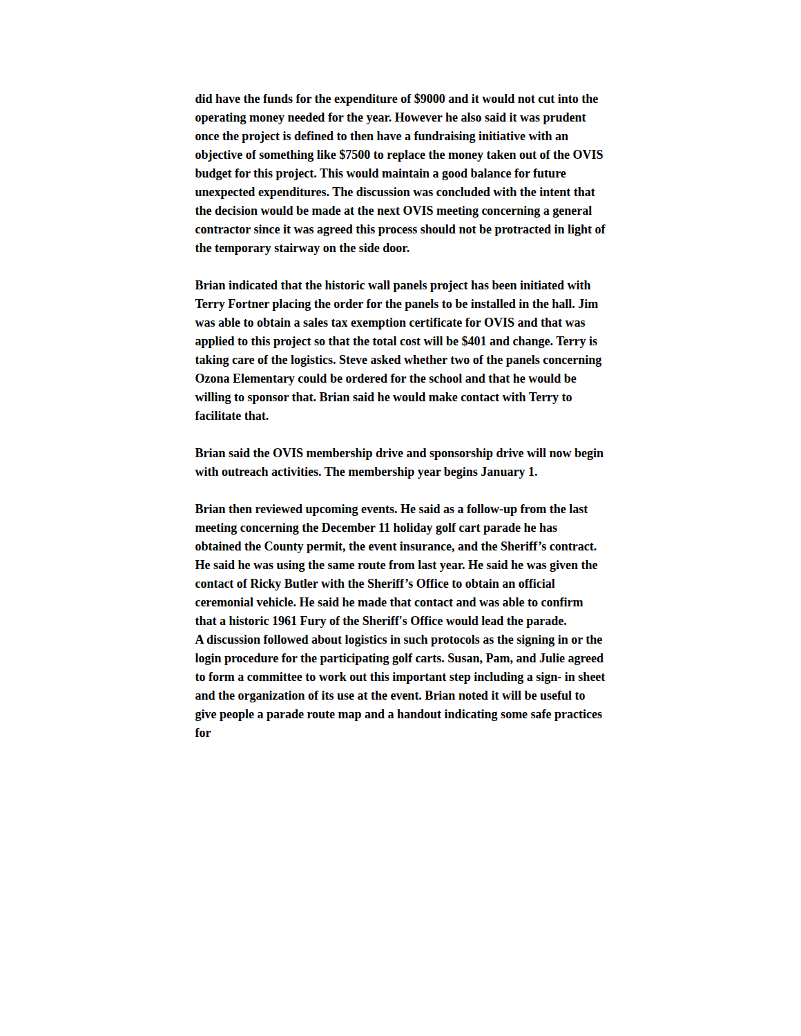did have the funds for the expenditure of $9000 and it would not cut into the operating money needed for the year. However he also said it was prudent once the project is defined to then have a fundraising initiative with an objective of something like $7500 to replace the money taken out of the OVIS budget for this project. This would maintain a good balance for future unexpected expenditures. The discussion was concluded with the intent that the decision would be made at the next OVIS meeting concerning a general contractor since it was agreed this process should not be protracted in light of the temporary stairway on the side door.
Brian indicated that the historic wall panels project has been initiated with Terry Fortner placing the order for the panels to be installed in the hall. Jim was able to obtain a sales tax exemption certificate for OVIS and that was applied to this project so that the total cost will be $401 and change. Terry is taking care of the logistics. Steve asked whether two of the panels concerning Ozona Elementary could be ordered for the school and that he would be willing to sponsor that. Brian said he would make contact with Terry to facilitate that.
Brian said the OVIS membership drive and sponsorship drive will now begin with outreach activities. The membership year begins January 1.
Brian then reviewed upcoming events. He said as a follow-up from the last meeting concerning the December 11 holiday golf cart parade he has obtained the County permit, the event insurance, and the Sheriff’s contract. He said he was using the same route from last year. He said he was given the contact of Ricky Butler with the Sheriff’s Office to obtain an official ceremonial vehicle. He said he made that contact and was able to confirm that a historic 1961 Fury of the Sheriff's Office would lead the parade.
A discussion followed about logistics in such protocols as the signing in or the login procedure for the participating golf carts. Susan, Pam, and Julie agreed to form a committee to work out this important step including a sign- in sheet and the organization of its use at the event. Brian noted it will be useful to give people a parade route map and a handout indicating some safe practices for